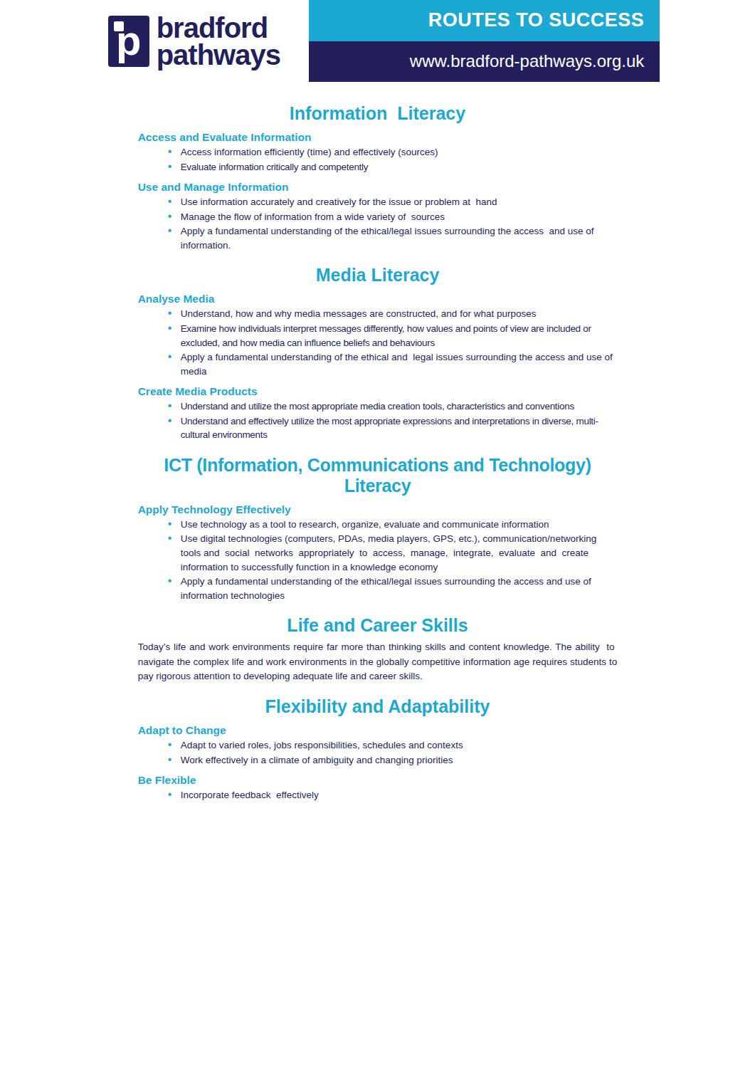bradford pathways
ROUTES TO SUCCESS
www.bradford-pathways.org.uk
Information Literacy
Access and Evaluate Information
Access information efficiently (time) and effectively (sources)
Evaluate information critically and competently
Use and Manage Information
Use information accurately and creatively for the issue or problem at hand
Manage the flow of information from a wide variety of sources
Apply a fundamental understanding of the ethical/legal issues surrounding the access and use of information.
Media Literacy
Analyse Media
Understand, how and why media messages are constructed, and for what purposes
Examine how individuals interpret messages differently, how values and points of view are included or excluded, and how media can influence beliefs and behaviours
Apply a fundamental understanding of the ethical and legal issues surrounding the access and use of media
Create Media Products
Understand and utilize the most appropriate media creation tools, characteristics and conventions
Understand and effectively utilize the most appropriate expressions and interpretations in diverse, multi-cultural environments
ICT (Information, Communications and Technology) Literacy
Apply Technology Effectively
Use technology as a tool to research, organize, evaluate and communicate information
Use digital technologies (computers, PDAs, media players, GPS, etc.), communication/networking tools and social networks appropriately to access, manage, integrate, evaluate and create information to successfully function in a knowledge economy
Apply a fundamental understanding of the ethical/legal issues surrounding the access and use of information technologies
Life and Career Skills
Today’s life and work environments require far more than thinking skills and content knowledge. The ability to navigate the complex life and work environments in the globally competitive information age requires students to pay rigorous attention to developing adequate life and career skills.
Flexibility and Adaptability
Adapt to Change
Adapt to varied roles, jobs responsibilities, schedules and contexts
Work effectively in a climate of ambiguity and changing priorities
Be Flexible
Incorporate feedback effectively